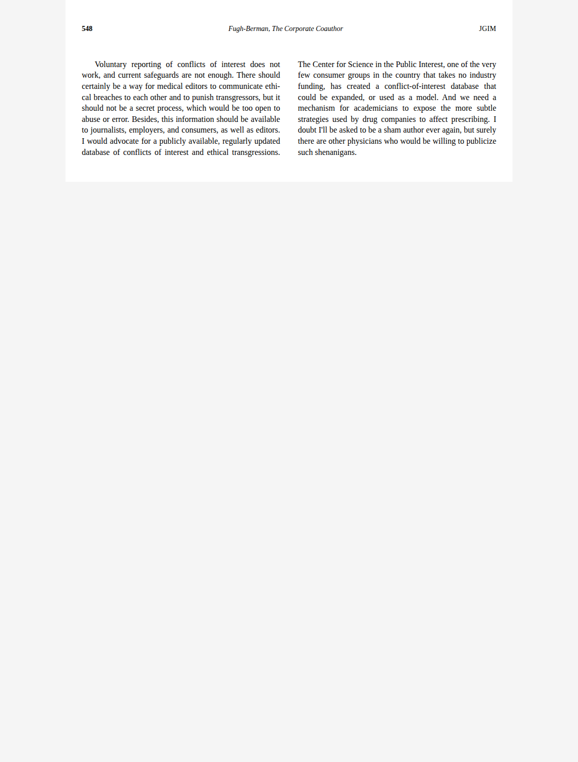548 Fugh-Berman, The Corporate Coauthor JGIM
Voluntary reporting of conflicts of interest does not work, and current safeguards are not enough. There should certainly be a way for medical editors to communicate ethical breaches to each other and to punish transgressors, but it should not be a secret process, which would be too open to abuse or error. Besides, this information should be available to journalists, employers, and consumers, as well as editors. I would advocate for a publicly available, regularly updated database of conflicts of interest and ethical transgressions. The Center for Science in the Public Interest, one of the very few consumer groups in the country that takes no industry funding, has created a conflict-of-interest database that could be expanded, or used as a model. And we need a mechanism for academicians to expose the more subtle strategies used by drug companies to affect prescribing. I doubt I'll be asked to be a sham author ever again, but surely there are other physicians who would be willing to publicize such shenanigans.